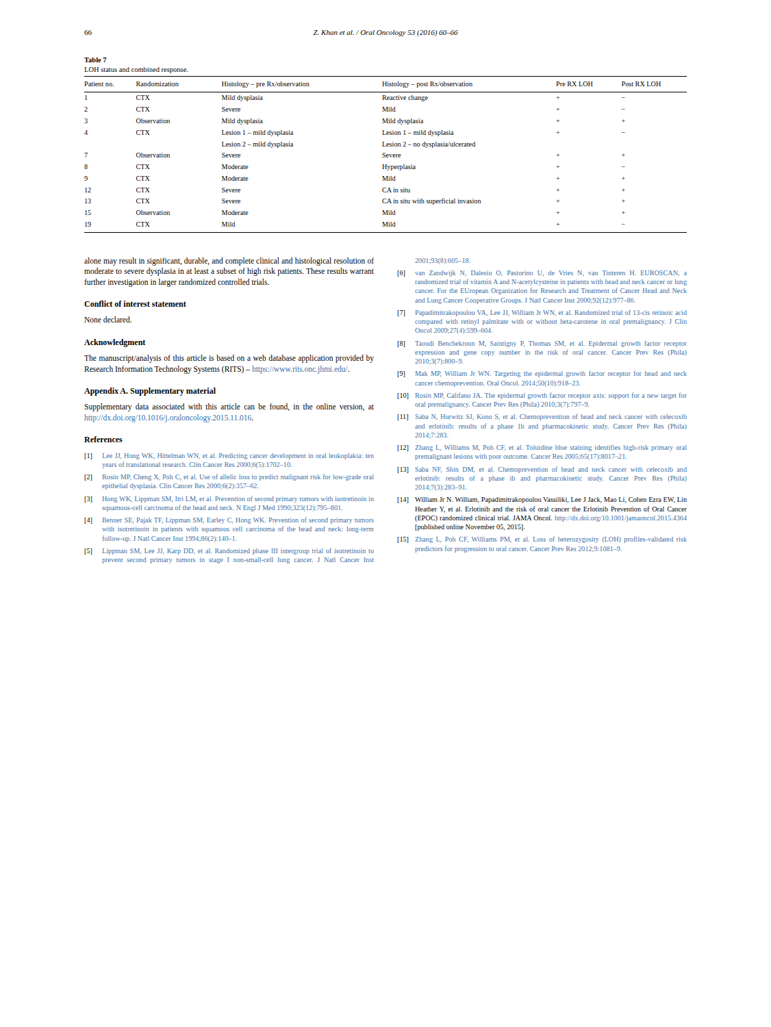66
Z. Khan et al. / Oral Oncology 53 (2016) 60–66
Table 7 LOH status and combined response.
| Patient no. | Randomization | Histology – pre Rx/observation | Histology – post Rx/observation | Pre RX LOH | Post RX LOH |
| --- | --- | --- | --- | --- | --- |
| 1 | CTX | Mild dysplasia | Reactive change | + | − |
| 2 | CTX | Severe | Mild | + | − |
| 3 | Observation | Mild dysplasia | Mild dysplasia | + | + |
| 4 | CTX | Lesion 1 – mild dysplasia | Lesion 1 – mild dysplasia | + | − |
| | | Lesion 2 – mild dysplasia | Lesion 2 – no dysplasia/ulcerated | | |
| 7 | Observation | Severe | Severe | + | + |
| 8 | CTX | Moderate | Hyperplasia | + | − |
| 9 | CTX | Moderate | Mild | + | + |
| 12 | CTX | Severe | CA in situ | + | + |
| 13 | CTX | Severe | CA in situ with superficial invasion | + | + |
| 15 | Observation | Moderate | Mild | + | + |
| 19 | CTX | Mild | Mild | + | − |
alone may result in significant, durable, and complete clinical and histological resolution of moderate to severe dysplasia in at least a subset of high risk patients. These results warrant further investigation in larger randomized controlled trials.
Conflict of interest statement
None declared.
Acknowledgment
The manuscript/analysis of this article is based on a web database application provided by Research Information Technology Systems (RITS) – https://www.rits.onc.jhmi.edu/.
Appendix A. Supplementary material
Supplementary data associated with this article can be found, in the online version, at http://dx.doi.org/10.1016/j.oraloncology.2015.11.016.
References
Lee JJ, Hong WK, Hittelman WN, et al. Predicting cancer development in oral leukoplakia: ten years of translational research. Clin Cancer Res 2000;6(5):1702–10.
Rosin MP, Cheng X, Poh C, et al. Use of allelic loss to predict malignant risk for low-grade oral epithelial dysplasia. Clin Cancer Res 2000;6(2):357–62.
Hong WK, Lippman SM, Itri LM, et al. Prevention of second primary tumors with isotretinoin in squamous-cell carcinoma of the head and neck. N Engl J Med 1990;323(12):795–801.
Benner SE, Pajak TF, Lippman SM, Earley C, Hong WK. Prevention of second primary tumors with isotretinoin in patients with squamous cell carcinoma of the head and neck: long-term follow-up. J Natl Cancer Inst 1994;86(2):140–1.
Lippman SM, Lee JJ, Karp DD, et al. Randomized phase III intergroup trial of isotretinoin to prevent second primary tumors in stage I non-small-cell lung cancer. J Natl Cancer Inst 2001;93(8):605–18.
van Zandwijk N, Dalesio O, Pastorino U, de Vries N, van Tinteren H. EUROSCAN, a randomized trial of vitamin A and N-acetylcysteine in patients with head and neck cancer or lung cancer. For the EUropean Organization for Research and Treatment of Cancer Head and Neck and Lung Cancer Cooperative Groups. J Natl Cancer Inst 2000;92(12):977–86.
Papadimitrakopoulou VA, Lee JJ, William Jr WN, et al. Randomized trial of 13-cis retinoic acid compared with retinyl palmitate with or without beta-carotene in oral premalignancy. J Clin Oncol 2009;27(4):599–604.
Taoudi Benchekroun M, Saintigny P, Thomas SM, et al. Epidermal growth factor receptor expression and gene copy number in the risk of oral cancer. Cancer Prev Res (Phila) 2010;3(7):800–9.
Mak MP, William Jr WN. Targeting the epidermal growth factor receptor for head and neck cancer chemoprevention. Oral Oncol. 2014;50(10):918–23.
Rosin MP, Califano JA. The epidermal growth factor receptor axis: support for a new target for oral premalignancy. Cancer Prev Res (Phila) 2010;3(7):797–9.
Saba N, Hurwitz SJ, Kono S, et al. Chemoprevention of head and neck cancer with celecoxib and erlotinib: results of a phase 1b and pharmacokinetic study. Cancer Prev Res (Phila) 2014;7:283.
Zhang L, Williams M, Poh CF, et al. Toluidine blue staining identifies high-risk primary oral premalignant lesions with poor outcome. Cancer Res 2005;65(17):8017–21.
Saba NF, Shin DM, et al. Chemoprevention of head and neck cancer with celecoxib and erlotinib: results of a phase ib and pharmacokinetic study. Cancer Prev Res (Phila) 2014;7(3):283–91.
William Jr N. William, Papadimitrakopoulou Vassiliki, Lee J Jack, Mao Li, Cohen Ezra EW, Lin Heather Y, et al. Erlotinib and the risk of oral cancer the Erlotinib Prevention of Oral Cancer (EPOC) randomized clinical trial. JAMA Oncol. http://dx.doi.org/10.1001/jamaoncol.2015.4364 [published online November 05, 2015].
Zhang L, Poh CF, Williams PM, et al. Loss of heterozygosity (LOH) profiles-validated risk predictors for progression to oral cancer. Cancer Prev Res 2012;9:1081–9.